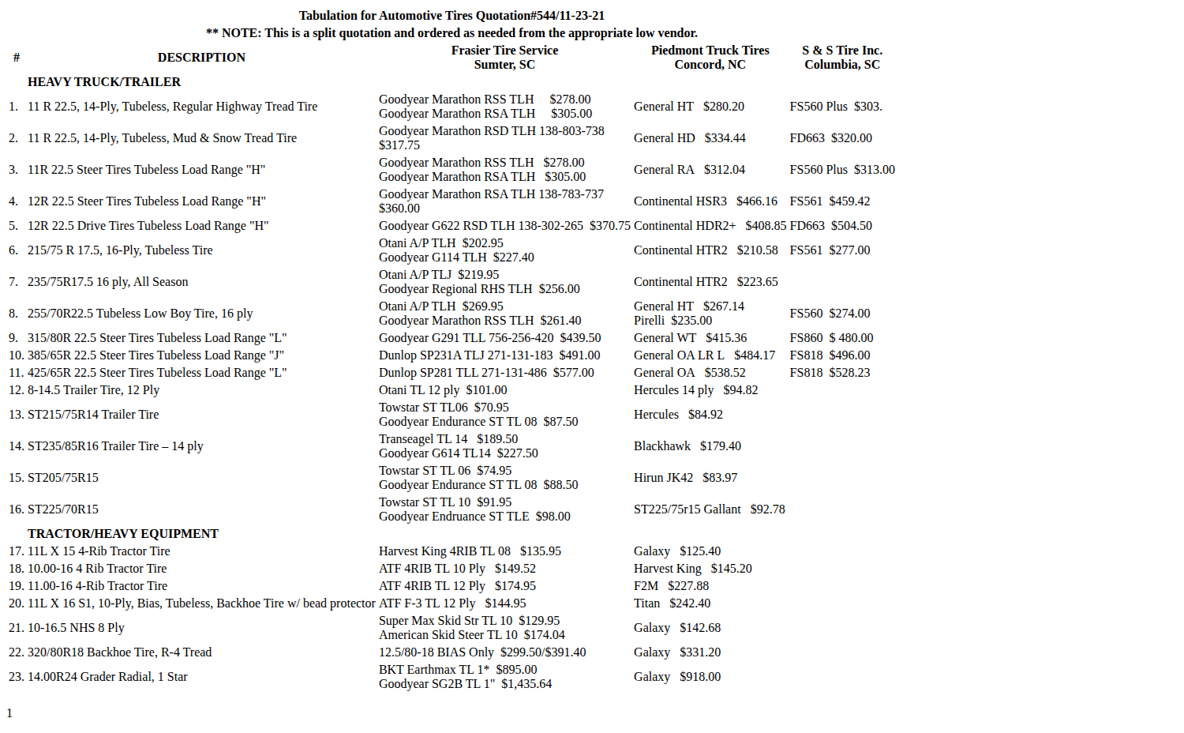| Tabulation for Automotive Tires Quotation#544/11-23-21 |
| --- |
| ** NOTE: This is a split quotation and ordered as needed from the appropriate low vendor. |
| # | DESCRIPTION | Frasier Tire Service Sumter, SC | Piedmont Truck Tires Concord, NC | S & S Tire Inc. Columbia, SC |
| | HEAVY TRUCK/TRAILER | | | |
| 1. | 11 R 22.5, 14-Ply, Tubeless, Regular Highway Tread Tire | Goodyear Marathon RSS TLH $278.00 Goodyear Marathon RSA TLH $305.00 | General HT $280.20 | FS560 Plus $303. |
| 2. | 11 R 22.5, 14-Ply, Tubeless, Mud & Snow Tread Tire | Goodyear Marathon RSD TLH 138-803-738 $317.75 | General HD $334.44 | FD663 $320.00 |
| 3. | 11R 22.5 Steer Tires Tubeless Load Range "H" | Goodyear Marathon RSS TLH $278.00 Goodyear Marathon RSA TLH $305.00 | General RA $312.04 | FS560 Plus $313.00 |
| 4. | 12R 22.5 Steer Tires Tubeless Load Range "H" | Goodyear Marathon RSA TLH 138-783-737 $360.00 | Continental HSR3 $466.16 | FS561 $459.42 |
| 5. | 12R 22.5 Drive Tires Tubeless Load Range "H" | Goodyear G622 RSD TLH 138-302-265 $370.75 | Continental HDR2+ $408.85 | FD663 $504.50 |
| 6. | 215/75 R 17.5, 16-Ply, Tubeless Tire | Otani A/P TLH $202.95 Goodyear G114 TLH $227.40 | Continental HTR2 $210.58 | FS561 $277.00 |
| 7. | 235/75R17.5 16 ply, All Season | Otani A/P TLJ $219.95 Goodyear Regional RHS TLH $256.00 | Continental HTR2 $223.65 | |
| 8. | 255/70R22.5 Tubeless Low Boy Tire, 16 ply | Otani A/P TLH $269.95 Goodyear Marathon RSS TLH $261.40 | General HT $267.14 Pirelli $235.00 | FS560 $274.00 |
| 9. | 315/80R 22.5 Steer Tires Tubeless Load Range "L" | Goodyear G291 TLL 756-256-420 $439.50 | General WT $415.36 | FS860 $ 480.00 |
| 10. | 385/65R 22.5 Steer Tires Tubeless Load Range "J" | Dunlop SP231A TLJ 271-131-183 $491.00 | General OA LR L $484.17 | FS818 $496.00 |
| 11. | 425/65R 22.5 Steer Tires Tubeless Load Range "L" | Dunlop SP281 TLL 271-131-486 $577.00 | General OA $538.52 | FS818 $528.23 |
| 12. | 8-14.5 Trailer Tire, 12 Ply | Otani TL 12 ply $101.00 | Hercules 14 ply $94.82 | |
| 13. | ST215/75R14 Trailer Tire | Towstar ST TL06 $70.95 Goodyear Endurance ST TL 08 $87.50 | Hercules $84.92 | |
| 14. | ST235/85R16 Trailer Tire – 14 ply | Transeagel TL 14 $189.50 Goodyear G614 TL14 $227.50 | Blackhawk $179.40 | |
| 15. | ST205/75R15 | Towstar ST TL 06 $74.95 Goodyear Endurance ST TL 08 $88.50 | Hirun JK42 $83.97 | |
| 16. | ST225/70R15 | Towstar ST TL 10 $91.95 Goodyear Endruance ST TLE $98.00 | ST225/75r15 Gallant $92.78 | |
| | TRACTOR/HEAVY EQUIPMENT | | | |
| 17. | 11L X 15 4-Rib Tractor Tire | Harvest King 4RIB TL 08 $135.95 | Galaxy $125.40 | |
| 18. | 10.00-16 4 Rib Tractor Tire | ATF 4RIB TL 10 Ply $149.52 | Harvest King $145.20 | |
| 19. | 11.00-16 4-Rib Tractor Tire | ATF 4RIB TL 12 Ply $174.95 | F2M $227.88 | |
| 20. | 11L X 16 S1, 10-Ply, Bias, Tubeless, Backhoe Tire w/ bead protector | ATF F-3 TL 12 Ply $144.95 | Titan $242.40 | |
| 21. | 10-16.5 NHS 8 Ply | Super Max Skid Str TL 10 $129.95 American Skid Steer TL 10 $174.04 | Galaxy $142.68 | |
| 22. | 320/80R18 Backhoe Tire, R-4 Tread | 12.5/80-18 BIAS Only $299.50/$391.40 | Galaxy $331.20 | |
| 23. | 14.00R24 Grader Radial, 1 Star | BKT Earthmax TL 1* $895.00 Goodyear SG2B TL 1" $1,435.64 | Galaxy $918.00 | |
1